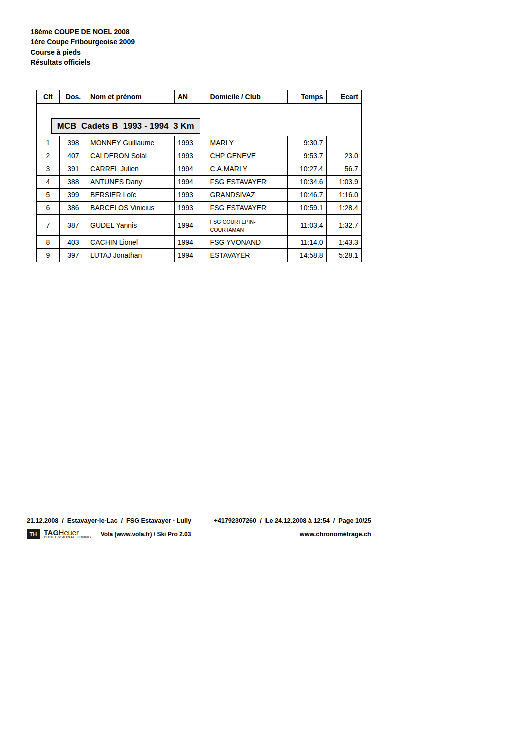18ème COUPE DE NOEL 2008
1ère Coupe Fribourgeoise 2009
Course à pieds
Résultats officiels
| Clt | Dos. | Nom et prénom | AN | Domicile / Club | Temps | Ecart |
| --- | --- | --- | --- | --- | --- | --- |
| MCB Cadets B 1993 - 1994 3 Km |
| 1 | 398 | MONNEY Guillaume | 1993 | MARLY | 9:30.7 | |
| 2 | 407 | CALDERON Solal | 1993 | CHP GENEVE | 9:53.7 | 23.0 |
| 3 | 391 | CARREL Julien | 1994 | C.A.MARLY | 10:27.4 | 56.7 |
| 4 | 388 | ANTUNES Dany | 1994 | FSG ESTAVAYER | 10:34.6 | 1:03.9 |
| 5 | 399 | BERSIER Loïc | 1993 | GRANDSIVAZ | 10:46.7 | 1:16.0 |
| 6 | 386 | BARCELOS Vinicius | 1993 | FSG ESTAVAYER | 10:59.1 | 1:28.4 |
| 7 | 387 | GUDEL Yannis | 1994 | FSG COURTEPIN-COURTAMAN | 11:03.4 | 1:32.7 |
| 8 | 403 | CACHIN Lionel | 1994 | FSG YVONAND | 11:14.0 | 1:43.3 |
| 9 | 397 | LUTAJ Jonathan | 1994 | ESTAVAYER | 14:58.8 | 5:28.1 |
21.12.2008 / Estavayer-le-Lac / FSG Estavayer - Lully +41792307260 / Le 24.12.2008 à 12:54 / Page 10/25
TH TAGHeuer PROFESSIONAL TIMING Vola (www.vola.fr) / Ski Pro 2.03 www.chronométrage.ch